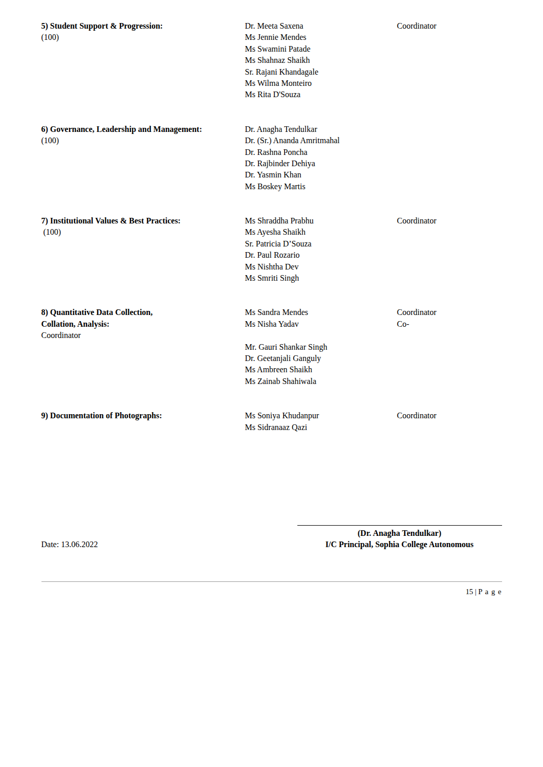5) Student Support & Progression: (100)
Dr. Meeta Saxena
Ms Jennie Mendes
Ms Swamini Patade
Ms Shahnaz Shaikh
Sr. Rajani Khandagale
Ms Wilma Monteiro
Ms Rita D'Souza
Coordinator
6) Governance, Leadership and Management: (100)
Dr. Anagha Tendulkar
Dr. (Sr.) Ananda Amritmahal
Dr. Rashna Poncha
Dr. Rajbinder Dehiya
Dr. Yasmin Khan
Ms Boskey Martis
7) Institutional Values & Best Practices: (100)
Ms Shraddha Prabhu
Ms Ayesha Shaikh
Sr. Patricia D’Souza
Dr. Paul Rozario
Ms Nishtha Dev
Ms Smriti Singh
Coordinator
8) Quantitative Data Collection,
Collation, Analysis:
Coordinator
Ms Sandra Mendes
Ms Nisha Yadav
Mr. Gauri Shankar Singh
Dr. Geetanjali Ganguly
Ms Ambreen Shaikh
Ms Zainab Shahiwala
Coordinator
Co-
9) Documentation of Photographs:
Ms Soniya Khudanpur
Ms Sidranaaz Qazi
Coordinator
Date: 13.06.2022
(Dr. Anagha Tendulkar) I/C Principal, Sophia College Autonomous
15 | P a g e